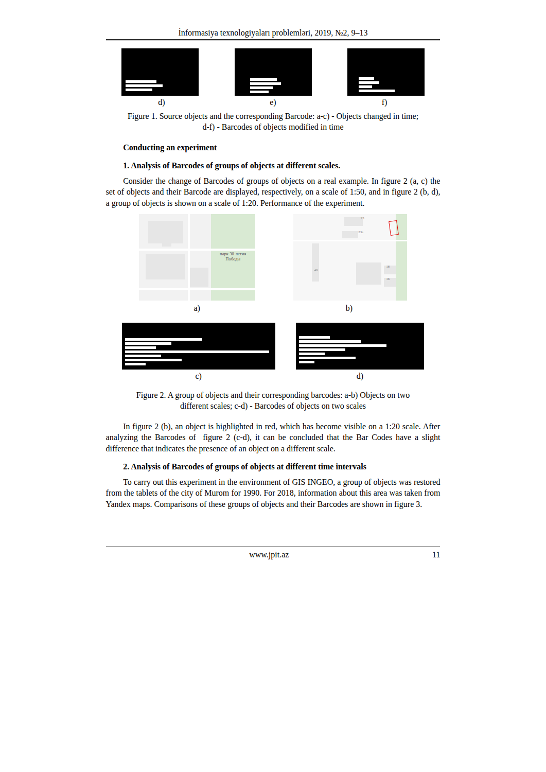İnformasiya texnologiyaları problemləri, 2019, №2, 9–13
d) e) f)
Figure 1. Source objects and the corresponding Barcode: a-c) - Objects changed in time;
d-f) - Barcodes of objects modified in time
Conducting an experiment
1. Analysis of Barcodes of groups of objects at different scales.
Consider the change of Barcodes of groups of objects on a real example. In figure 2 (a, c) the set of objects and their Barcode are displayed, respectively, on a scale of 1:50, and in figure 2 (b, d), a group of objects is shown on a scale of 1:20. Performance of the experiment.
парк 30-летия
Победы
23
23a
40
18
16
a) b)
c) d)
Figure 2. A group of objects and their corresponding barcodes: a-b) Objects on two
different scales; c-d) - Barcodes of objects on two scales
In figure 2 (b), an object is highlighted in red, which has become visible on a 1:20 scale. After analyzing the Barcodes of figure 2 (c-d), it can be concluded that the Bar Codes have a slight difference that indicates the presence of an object on a different scale.
2. Analysis of Barcodes of groups of objects at different time intervals
To carry out this experiment in the environment of GIS INGEO, a group of objects was restored from the tablets of the city of Murom for 1990. For 2018, information about this area was taken from Yandex maps. Comparisons of these groups of objects and their Barcodes are shown in figure 3.
www.jpit.az 11